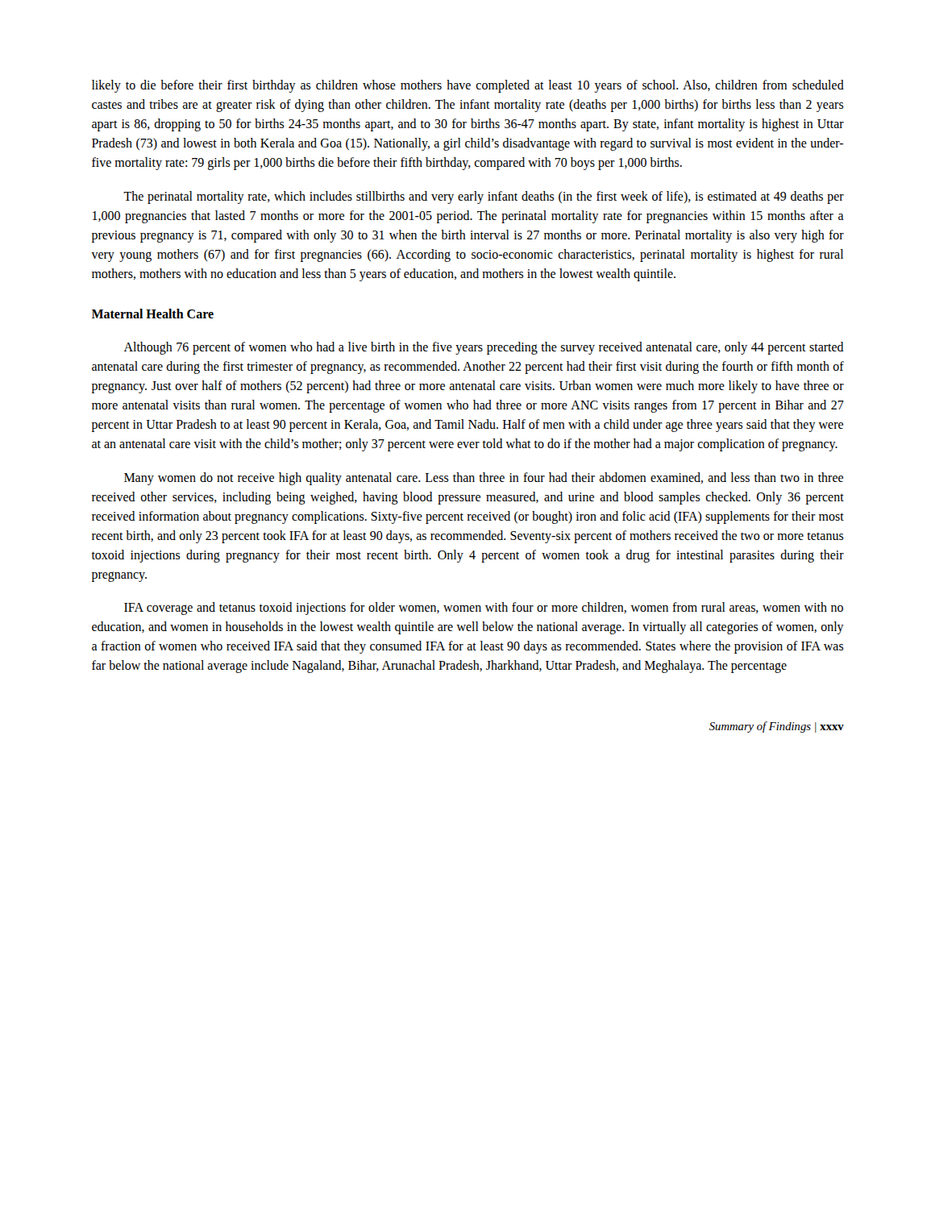likely to die before their first birthday as children whose mothers have completed at least 10 years of school. Also, children from scheduled castes and tribes are at greater risk of dying than other children. The infant mortality rate (deaths per 1,000 births) for births less than 2 years apart is 86, dropping to 50 for births 24-35 months apart, and to 30 for births 36-47 months apart. By state, infant mortality is highest in Uttar Pradesh (73) and lowest in both Kerala and Goa (15). Nationally, a girl child’s disadvantage with regard to survival is most evident in the under-five mortality rate: 79 girls per 1,000 births die before their fifth birthday, compared with 70 boys per 1,000 births.
The perinatal mortality rate, which includes stillbirths and very early infant deaths (in the first week of life), is estimated at 49 deaths per 1,000 pregnancies that lasted 7 months or more for the 2001-05 period. The perinatal mortality rate for pregnancies within 15 months after a previous pregnancy is 71, compared with only 30 to 31 when the birth interval is 27 months or more. Perinatal mortality is also very high for very young mothers (67) and for first pregnancies (66). According to socio-economic characteristics, perinatal mortality is highest for rural mothers, mothers with no education and less than 5 years of education, and mothers in the lowest wealth quintile.
Maternal Health Care
Although 76 percent of women who had a live birth in the five years preceding the survey received antenatal care, only 44 percent started antenatal care during the first trimester of pregnancy, as recommended. Another 22 percent had their first visit during the fourth or fifth month of pregnancy. Just over half of mothers (52 percent) had three or more antenatal care visits. Urban women were much more likely to have three or more antenatal visits than rural women. The percentage of women who had three or more ANC visits ranges from 17 percent in Bihar and 27 percent in Uttar Pradesh to at least 90 percent in Kerala, Goa, and Tamil Nadu. Half of men with a child under age three years said that they were at an antenatal care visit with the child’s mother; only 37 percent were ever told what to do if the mother had a major complication of pregnancy.
Many women do not receive high quality antenatal care. Less than three in four had their abdomen examined, and less than two in three received other services, including being weighed, having blood pressure measured, and urine and blood samples checked. Only 36 percent received information about pregnancy complications. Sixty-five percent received (or bought) iron and folic acid (IFA) supplements for their most recent birth, and only 23 percent took IFA for at least 90 days, as recommended. Seventy-six percent of mothers received the two or more tetanus toxoid injections during pregnancy for their most recent birth. Only 4 percent of women took a drug for intestinal parasites during their pregnancy.
IFA coverage and tetanus toxoid injections for older women, women with four or more children, women from rural areas, women with no education, and women in households in the lowest wealth quintile are well below the national average. In virtually all categories of women, only a fraction of women who received IFA said that they consumed IFA for at least 90 days as recommended. States where the provision of IFA was far below the national average include Nagaland, Bihar, Arunachal Pradesh, Jharkhand, Uttar Pradesh, and Meghalaya. The percentage
Summary of Findings | xxxv